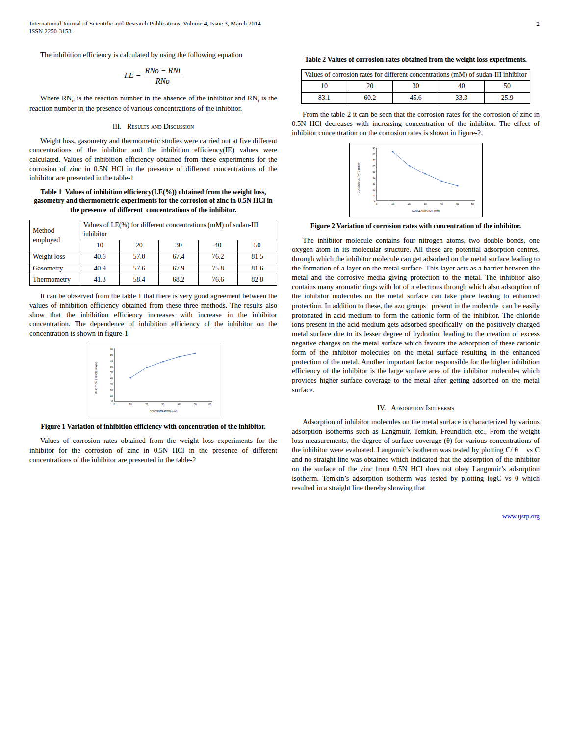International Journal of Scientific and Research Publications, Volume 4, Issue 3, March 2014
ISSN 2250-3153
2
The inhibition efficiency is calculated by using the following equation
I.E = RNo − RNi RNo
Where RNo is the reaction number in the absence of the inhibitor and RNi is the reaction number in the presence of various concentrations of the inhibitor.
III. Results and Discussion
Weight loss, gasometry and thermometric studies were carried out at five different concentrations of the inhibitor and the inhibition efficiency(IE) values were calculated. Values of inhibition efficiency obtained from these experiments for the corrosion of zinc in 0.5N HCl in the presence of different concentrations of the inhibitor are presented in the table-1
Table 1 Values of inhibition efficiency(I.E(%)) obtained from the weight loss, gasometry and thermometric experiments for the corrosion of zinc in 0.5N HCl in the presence of different concentrations of the inhibitor.
| Method employed | Values of I.E(%) for different concentrations (mM) of sudan-III inhibitor |
| 10 | 20 | 30 | 40 | 50 |
| Weight loss | 40.6 | 57.0 | 67.4 | 76.2 | 81.5 |
| Gasometry | 40.9 | 57.6 | 67.9 | 75.8 | 81.6 |
| Thermometry | 41.3 | 58.4 | 68.2 | 76.6 | 82.8 |
It can be observed from the table 1 that there is very good agreement between the values of inhibition efficiency obtained from these three methods. The results also show that the inhibition efficiency increases with increase in the inhibitor concentration. The dependence of inhibition efficiency of the inhibitor on the concentration is shown in figure-1
90 80 70 60 50 40 30 20 10 0 0 10 20 30 40 50 60 INHIBITION EFFICIENCY(%) CONCENTRATION (mM)
Figure 1 Variation of inhibition efficiency with concentration of the inhibitor.
Values of corrosion rates obtained from the weight loss experiments for the inhibitor for the corrosion of zinc in 0.5N HCl in the presence of different concentrations of the inhibitor are presented in the table-2
Table 2 Values of corrosion rates obtained from the weight loss experiments.
| Values of corrosion rates for different concentrations (mM) of sudan-III inhibitor |
| 10 | 20 | 30 | 40 | 50 |
| 83.1 | 60.2 | 45.6 | 33.3 | 25.9 |
From the table-2 it can be seen that the corrosion rates for the corrosion of zinc in 0.5N HCl decreases with increasing concentration of the inhibitor. The effect of inhibitor concentration on the corrosion rates is shown in figure-2.
90 80 70 60 50 40 30 20 10 0 0 10 20 30 40 50 60 CORROSION RATE (mm/yr) CONCENTRATION (mM)
Figure 2 Variation of corrosion rates with concentration of the inhibitor.
The inhibitor molecule contains four nitrogen atoms, two double bonds, one oxygen atom in its molecular structure. All these are potential adsorption centres, through which the inhibitor molecule can get adsorbed on the metal surface leading to the formation of a layer on the metal surface. This layer acts as a barrier between the metal and the corrosive media giving protection to the metal. The inhibitor also contains many aromatic rings with lot of π electrons through which also adsorption of the inhibitor molecules on the metal surface can take place leading to enhanced protection. In addition to these, the azo groups present in the molecule can be easily protonated in acid medium to form the cationic form of the inhibitor. The chloride ions present in the acid medium gets adsorbed specifically on the positively charged metal surface due to its lesser degree of hydration leading to the creation of excess negative charges on the metal surface which favours the adsorption of these cationic form of the inhibitor molecules on the metal surface resulting in the enhanced protection of the metal. Another important factor responsible for the higher inhibition efficiency of the inhibitor is the large surface area of the inhibitor molecules which provides higher surface coverage to the metal after getting adsorbed on the metal surface.
IV. Adsorption Isotherms
Adsorption of inhibitor molecules on the metal surface is characterized by various adsorption isotherms such as Langmuir, Temkin, Freundlich etc., From the weight loss measurements, the degree of surface coverage (θ) for various concentrations of the inhibitor were evaluated. Langmuir’s isotherm was tested by plotting C/ θ vs C and no straight line was obtained which indicated that the adsorption of the inhibitor on the surface of the zinc from 0.5N HCl does not obey Langmuir’s adsorption isotherm. Temkin’s adsorption isotherm was tested by plotting logC vs θ which resulted in a straight line thereby showing that
www.ijsrp.org